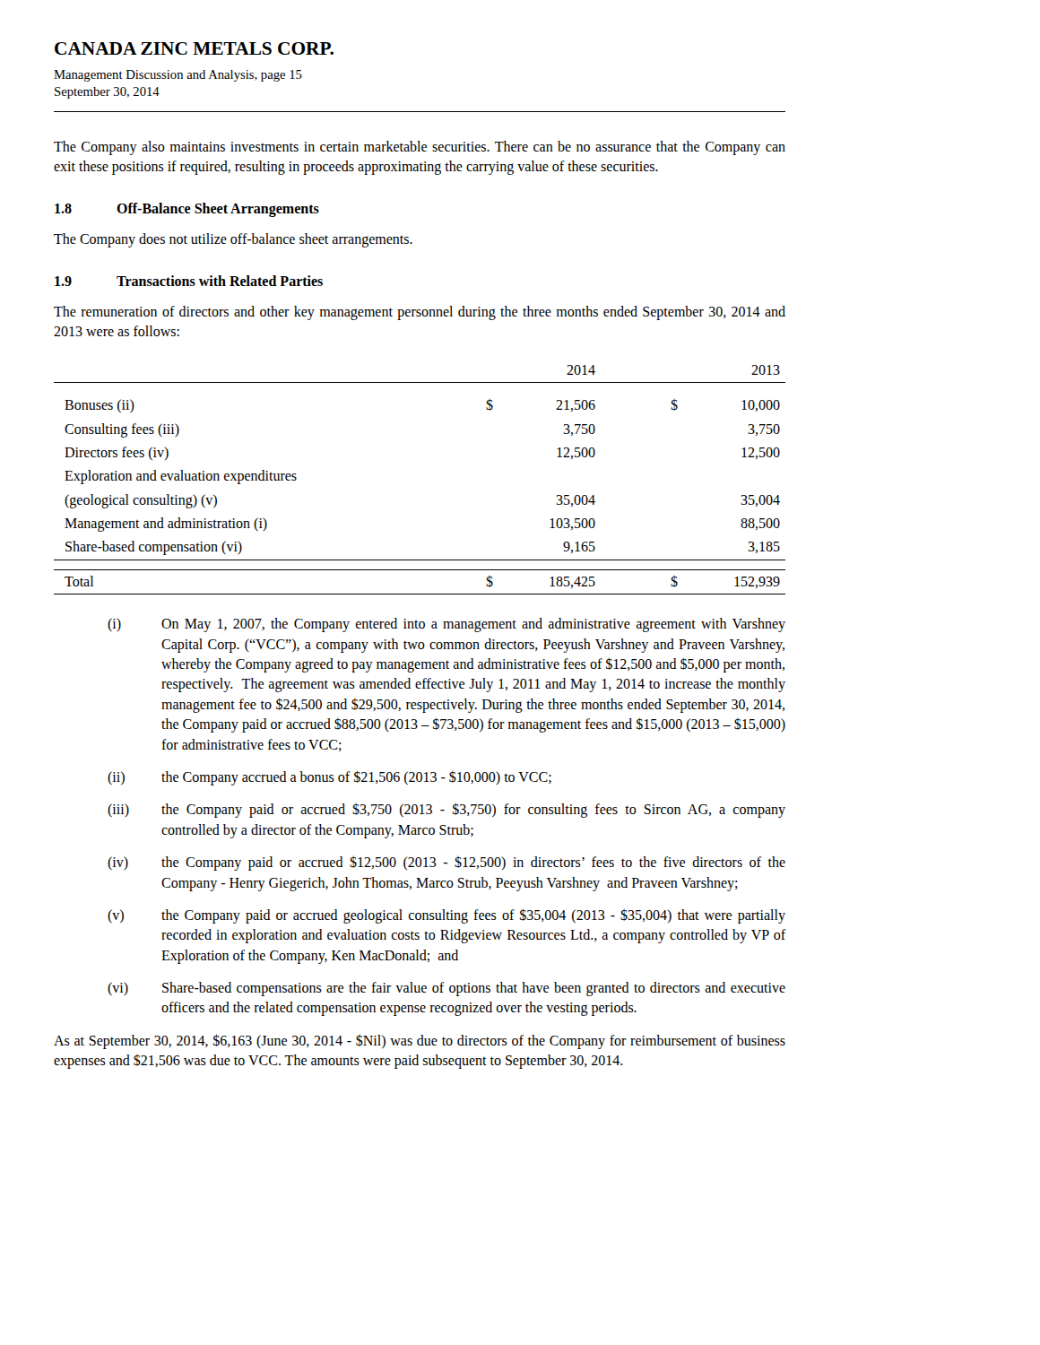CANADA ZINC METALS CORP.
Management Discussion and Analysis, page 15
September 30, 2014
The Company also maintains investments in certain marketable securities. There can be no assurance that the Company can exit these positions if required, resulting in proceeds approximating the carrying value of these securities.
1.8 Off-Balance Sheet Arrangements
The Company does not utilize off-balance sheet arrangements.
1.9 Transactions with Related Parties
The remuneration of directors and other key management personnel during the three months ended September 30, 2014 and 2013 were as follows:
| | | 2014 | | | 2013 |
| --- | --- | --- | --- | --- | --- |
| Bonuses (ii) | $ | 21,506 | | $ | 10,000 |
| Consulting fees (iii) | | 3,750 | | | 3,750 |
| Directors fees (iv) | | 12,500 | | | 12,500 |
| Exploration and evaluation expenditures | | | | | |
| (geological consulting) (v) | | 35,004 | | | 35,004 |
| Management and administration (i) | | 103,500 | | | 88,500 |
| Share-based compensation (vi) | | 9,165 | | | 3,185 |
| Total | $ | 185,425 | | $ | 152,939 |
(i) On May 1, 2007, the Company entered into a management and administrative agreement with Varshney Capital Corp. (“VCC”), a company with two common directors, Peeyush Varshney and Praveen Varshney, whereby the Company agreed to pay management and administrative fees of $12,500 and $5,000 per month, respectively. The agreement was amended effective July 1, 2011 and May 1, 2014 to increase the monthly management fee to $24,500 and $29,500, respectively. During the three months ended September 30, 2014, the Company paid or accrued $88,500 (2013 – $73,500) for management fees and $15,000 (2013 – $15,000) for administrative fees to VCC;
(ii) the Company accrued a bonus of $21,506 (2013 - $10,000) to VCC;
(iii) the Company paid or accrued $3,750 (2013 - $3,750) for consulting fees to Sircon AG, a company controlled by a director of the Company, Marco Strub;
(iv) the Company paid or accrued $12,500 (2013 - $12,500) in directors’ fees to the five directors of the Company - Henry Giegerich, John Thomas, Marco Strub, Peeyush Varshney and Praveen Varshney;
(v) the Company paid or accrued geological consulting fees of $35,004 (2013 - $35,004) that were partially recorded in exploration and evaluation costs to Ridgeview Resources Ltd., a company controlled by VP of Exploration of the Company, Ken MacDonald; and
(vi) Share-based compensations are the fair value of options that have been granted to directors and executive officers and the related compensation expense recognized over the vesting periods.
As at September 30, 2014, $6,163 (June 30, 2014 - $Nil) was due to directors of the Company for reimbursement of business expenses and $21,506 was due to VCC. The amounts were paid subsequent to September 30, 2014.